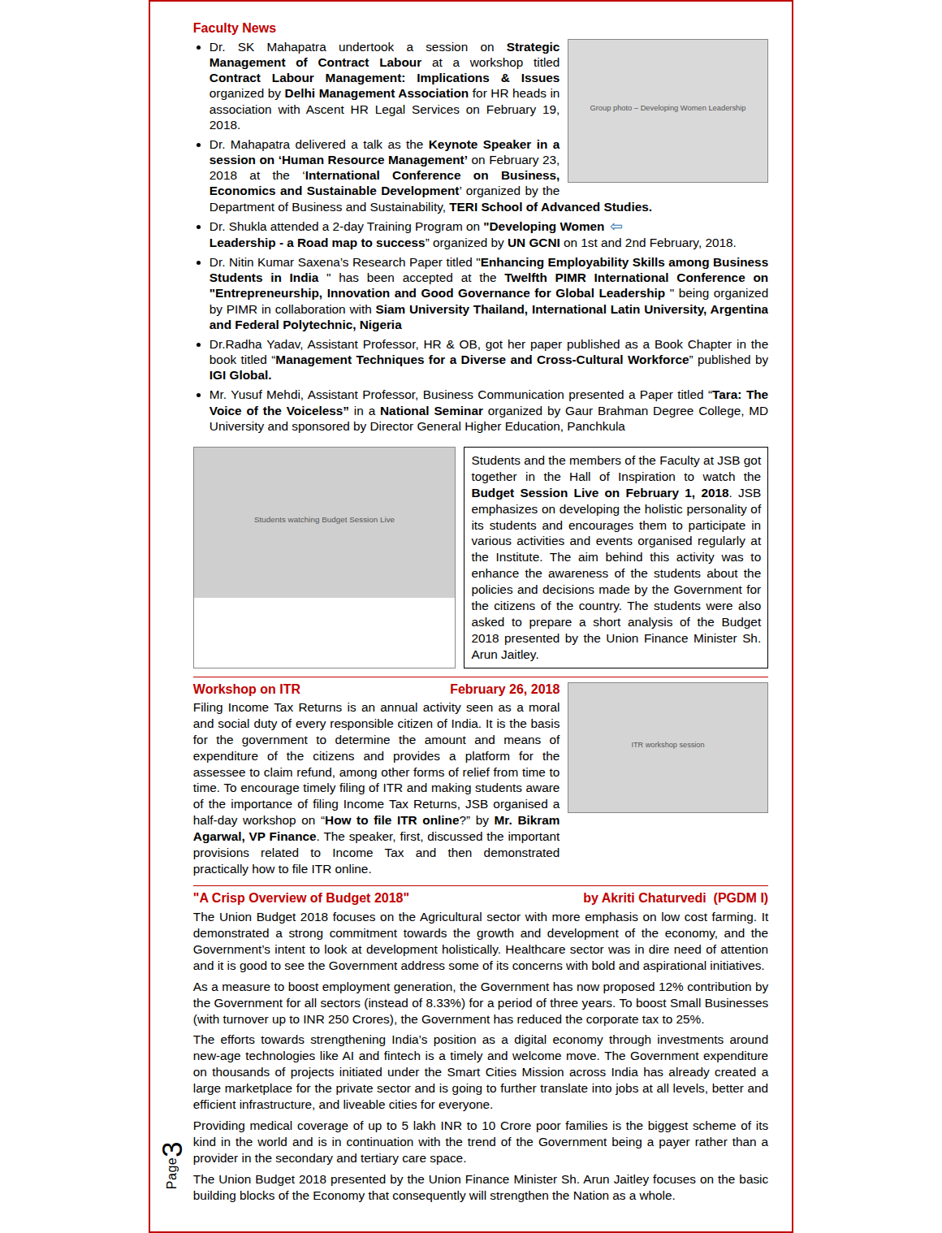Page3
Faculty News
Dr. SK Mahapatra undertook a session on Strategic Management of Contract Labour at a workshop titled Contract Labour Management: Implications & Issues organized by Delhi Management Association for HR heads in association with Ascent HR Legal Services on February 19, 2018.
Dr. Mahapatra delivered a talk as the Keynote Speaker in a session on ‘Human Resource Management’ on February 23, 2018 at the ‘International Conference on Business, Economics and Sustainable Development’ organized by the Department of Business and Sustainability, TERI School of Advanced Studies.
Dr. Shukla attended a 2-day Training Program on "Developing Women ⇦
Leadership - a Road map to success” organized by UN GCNI on 1st and 2nd February, 2018.
Dr. Nitin Kumar Saxena’s Research Paper titled "Enhancing Employability Skills among Business Students in India " has been accepted at the Twelfth PIMR International Conference on "Entrepreneurship, Innovation and Good Governance for Global Leadership " being organized by PIMR in collaboration with Siam University Thailand, International Latin University, Argentina and Federal Polytechnic, Nigeria
Dr.Radha Yadav, Assistant Professor, HR & OB, got her paper published as a Book Chapter in the book titled “Management Techniques for a Diverse and Cross-Cultural Workforce” published by IGI Global.
Mr. Yusuf Mehdi, Assistant Professor, Business Communication presented a Paper titled “Tara: The Voice of the Voiceless” in a National Seminar organized by Gaur Brahman Degree College, MD University and sponsored by Director General Higher Education, Panchkula
Students and the members of the Faculty at JSB got together in the Hall of Inspiration to watch the Budget Session Live on February 1, 2018. JSB emphasizes on developing the holistic personality of its students and encourages them to participate in various activities and events organised regularly at the Institute. The aim behind this activity was to enhance the awareness of the students about the policies and decisions made by the Government for the citizens of the country. The students were also asked to prepare a short analysis of the Budget 2018 presented by the Union Finance Minister Sh. Arun Jaitley.
Workshop on ITR February 26, 2018
Filing Income Tax Returns is an annual activity seen as a moral and social duty of every responsible citizen of India. It is the basis for the government to determine the amount and means of expenditure of the citizens and provides a platform for the assessee to claim refund, among other forms of relief from time to time. To encourage timely filing of ITR and making students aware of the importance of filing Income Tax Returns, JSB organised a half-day workshop on “How to file ITR online?” by Mr. Bikram Agarwal, VP Finance. The speaker, first, discussed the important provisions related to Income Tax and then demonstrated practically how to file ITR online.
"A Crisp Overview of Budget 2018" by Akriti Chaturvedi (PGDM I)
The Union Budget 2018 focuses on the Agricultural sector with more emphasis on low cost farming. It demonstrated a strong commitment towards the growth and development of the economy, and the Government’s intent to look at development holistically. Healthcare sector was in dire need of attention and it is good to see the Government address some of its concerns with bold and aspirational initiatives.
As a measure to boost employment generation, the Government has now proposed 12% contribution by the Government for all sectors (instead of 8.33%) for a period of three years. To boost Small Businesses (with turnover up to INR 250 Crores), the Government has reduced the corporate tax to 25%.
The efforts towards strengthening India’s position as a digital economy through investments around new-age technologies like AI and fintech is a timely and welcome move. The Government expenditure on thousands of projects initiated under the Smart Cities Mission across India has already created a large marketplace for the private sector and is going to further translate into jobs at all levels, better and efficient infrastructure, and liveable cities for everyone.
Providing medical coverage of up to 5 lakh INR to 10 Crore poor families is the biggest scheme of its kind in the world and is in continuation with the trend of the Government being a payer rather than a provider in the secondary and tertiary care space.
The Union Budget 2018 presented by the Union Finance Minister Sh. Arun Jaitley focuses on the basic building blocks of the Economy that consequently will strengthen the Nation as a whole.